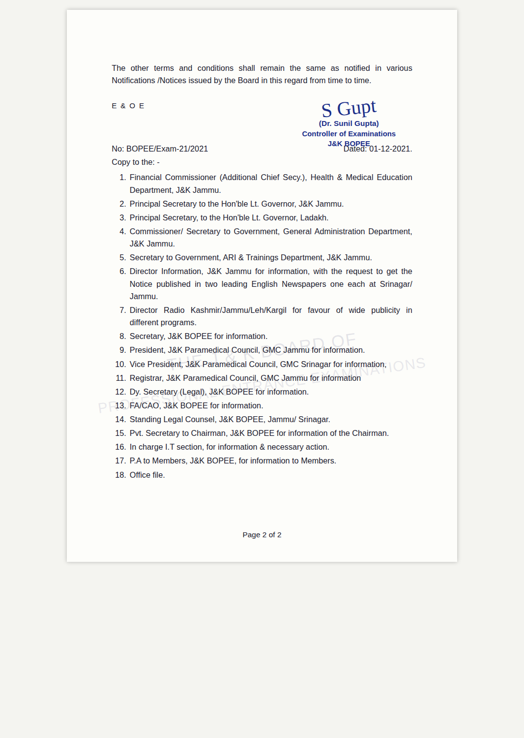THE J & K BOARD OF
PROFESSIONAL ENTRANCE EXAMINATIONS
The other terms and conditions shall remain the same as notified in various Notifications /Notices issued by the Board in this regard from time to time.
E & O E
S Gupt
(Dr. Sunil Gupta)
Controller of Examinations
J&K BOPEE
No: BOPEE/Exam-21/2021 Dated: 01-12-2021.
Copy to the: -
Financial Commissioner (Additional Chief Secy.), Health & Medical Education Department, J&K Jammu.
Principal Secretary to the Hon'ble Lt. Governor, J&K Jammu.
Principal Secretary, to the Hon'ble Lt. Governor, Ladakh.
Commissioner/ Secretary to Government, General Administration Department, J&K Jammu.
Secretary to Government, ARI & Trainings Department, J&K Jammu.
Director Information, J&K Jammu for information, with the request to get the Notice published in two leading English Newspapers one each at Srinagar/ Jammu.
Director Radio Kashmir/Jammu/Leh/Kargil for favour of wide publicity in different programs.
Secretary, J&K BOPEE for information.
President, J&K Paramedical Council, GMC Jammu for information.
Vice President, J&K Paramedical Council, GMC Srinagar for information,
Registrar, J&K Paramedical Council, GMC Jammu for information
Dy. Secretary (Legal), J&K BOPEE for information.
FA/CAO, J&K BOPEE for information.
Standing Legal Counsel, J&K BOPEE, Jammu/ Srinagar.
Pvt. Secretary to Chairman, J&K BOPEE for information of the Chairman.
In charge I.T section, for information & necessary action.
P.A to Members, J&K BOPEE, for information to Members.
Office file.
Page 2 of 2